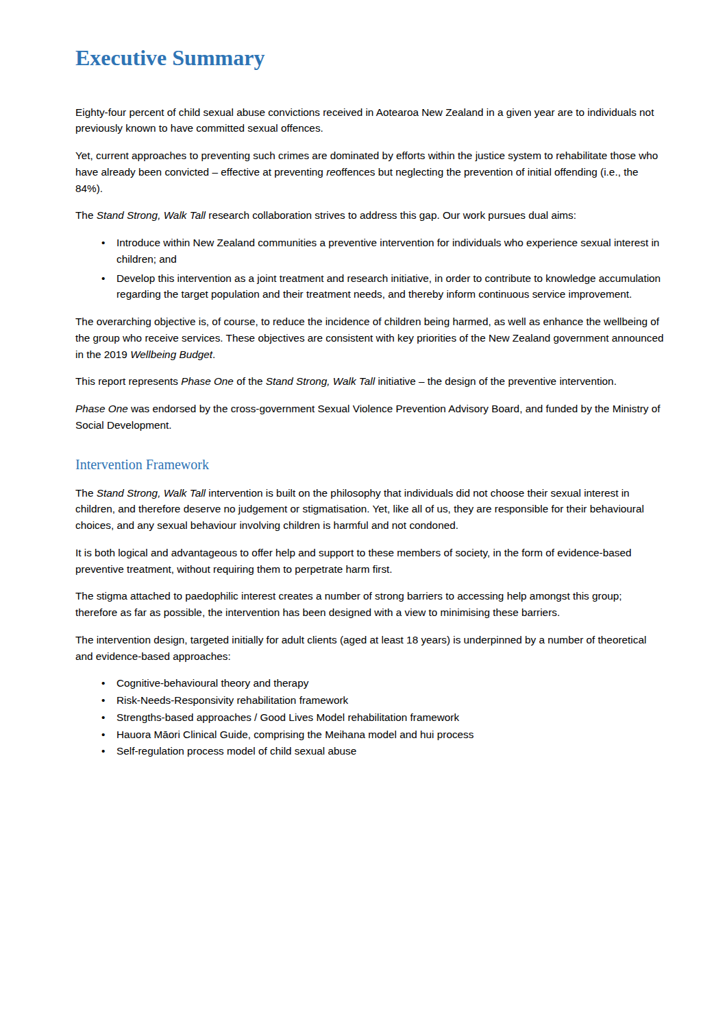Executive Summary
Eighty-four percent of child sexual abuse convictions received in Aotearoa New Zealand in a given year are to individuals not previously known to have committed sexual offences.
Yet, current approaches to preventing such crimes are dominated by efforts within the justice system to rehabilitate those who have already been convicted – effective at preventing reoffences but neglecting the prevention of initial offending (i.e., the 84%).
The Stand Strong, Walk Tall research collaboration strives to address this gap. Our work pursues dual aims:
Introduce within New Zealand communities a preventive intervention for individuals who experience sexual interest in children; and
Develop this intervention as a joint treatment and research initiative, in order to contribute to knowledge accumulation regarding the target population and their treatment needs, and thereby inform continuous service improvement.
The overarching objective is, of course, to reduce the incidence of children being harmed, as well as enhance the wellbeing of the group who receive services. These objectives are consistent with key priorities of the New Zealand government announced in the 2019 Wellbeing Budget.
This report represents Phase One of the Stand Strong, Walk Tall initiative – the design of the preventive intervention.
Phase One was endorsed by the cross-government Sexual Violence Prevention Advisory Board, and funded by the Ministry of Social Development.
Intervention Framework
The Stand Strong, Walk Tall intervention is built on the philosophy that individuals did not choose their sexual interest in children, and therefore deserve no judgement or stigmatisation. Yet, like all of us, they are responsible for their behavioural choices, and any sexual behaviour involving children is harmful and not condoned.
It is both logical and advantageous to offer help and support to these members of society, in the form of evidence-based preventive treatment, without requiring them to perpetrate harm first.
The stigma attached to paedophilic interest creates a number of strong barriers to accessing help amongst this group; therefore as far as possible, the intervention has been designed with a view to minimising these barriers.
The intervention design, targeted initially for adult clients (aged at least 18 years) is underpinned by a number of theoretical and evidence-based approaches:
Cognitive-behavioural theory and therapy
Risk-Needs-Responsivity rehabilitation framework
Strengths-based approaches / Good Lives Model rehabilitation framework
Hauora Māori Clinical Guide, comprising the Meihana model and hui process
Self-regulation process model of child sexual abuse